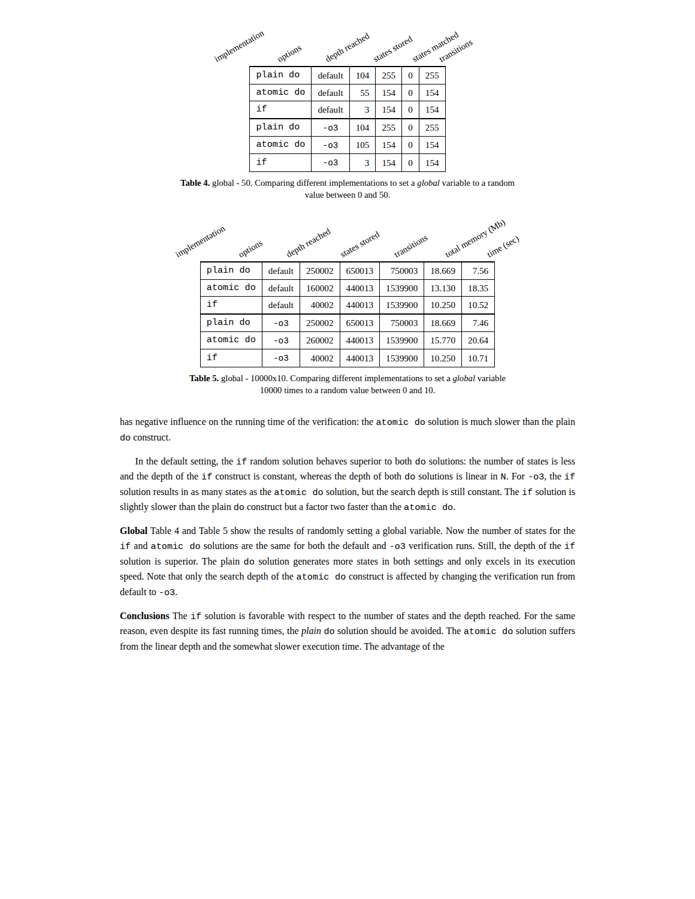implementation options depth reached states stored states matched transitions
| plain do | default | 104 | 255 | 0 | 255 |
| atomic do | default | 55 | 154 | 0 | 154 |
| if | default | 3 | 154 | 0 | 154 |
| plain do | -o3 | 104 | 255 | 0 | 255 |
| atomic do | -o3 | 105 | 154 | 0 | 154 |
| if | -o3 | 3 | 154 | 0 | 154 |
Table 4. global - 50. Comparing different implementations to set a global variable to a random value between 0 and 50.
implementation options depth reached states stored transitions total memory (Mb) time (sec)
| plain do | default | 250002 | 650013 | 750003 | 18.669 | 7.56 |
| atomic do | default | 160002 | 440013 | 1539900 | 13.130 | 18.35 |
| if | default | 40002 | 440013 | 1539900 | 10.250 | 10.52 |
| plain do | -o3 | 250002 | 650013 | 750003 | 18.669 | 7.46 |
| atomic do | -o3 | 260002 | 440013 | 1539900 | 15.770 | 20.64 |
| if | -o3 | 40002 | 440013 | 1539900 | 10.250 | 10.71 |
Table 5. global - 10000x10. Comparing different implementations to set a global variable 10000 times to a random value between 0 and 10.
has negative influence on the running time of the verification: the atomic do solution is much slower than the plain do construct.
In the default setting, the if random solution behaves superior to both do solutions: the number of states is less and the depth of the if construct is constant, whereas the depth of both do solutions is linear in N. For -o3, the if solution results in as many states as the atomic do solution, but the search depth is still constant. The if solution is slightly slower than the plain do construct but a factor two faster than the atomic do.
Global Table 4 and Table 5 show the results of randomly setting a global variable. Now the number of states for the if and atomic do solutions are the same for both the default and -o3 verification runs. Still, the depth of the if solution is superior. The plain do solution generates more states in both settings and only excels in its execution speed. Note that only the search depth of the atomic do construct is affected by changing the verification run from default to -o3.
Conclusions The if solution is favorable with respect to the number of states and the depth reached. For the same reason, even despite its fast running times, the plain do solution should be avoided. The atomic do solution suffers from the linear depth and the somewhat slower execution time. The advantage of the